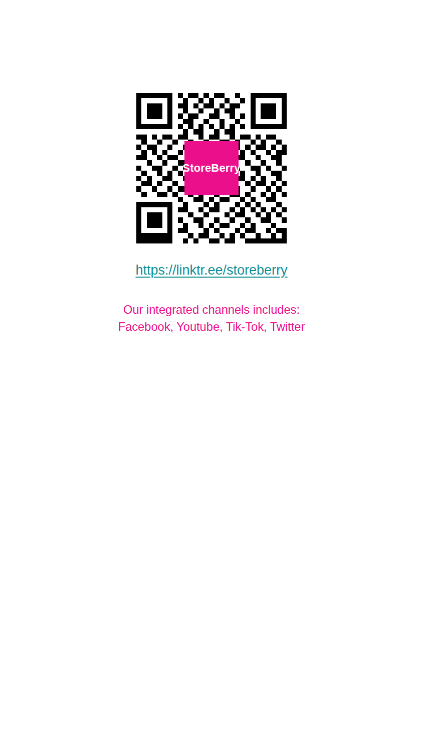StoreBerry
https://linktr.ee/storeberry
Our integrated channels includes:
Facebook, Youtube, Tik-Tok, Twitter